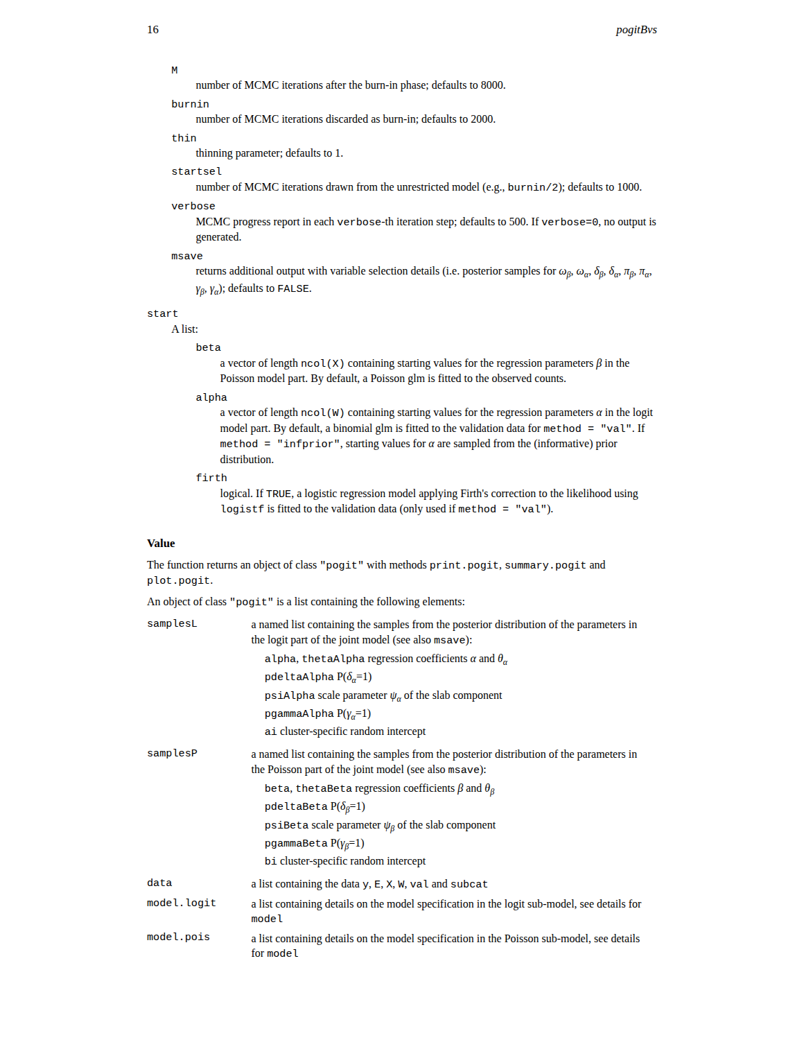16 pogitBvs
M
number of MCMC iterations after the burn-in phase; defaults to 8000.
burnin
number of MCMC iterations discarded as burn-in; defaults to 2000.
thin
thinning parameter; defaults to 1.
startsel
number of MCMC iterations drawn from the unrestricted model (e.g., burnin/2); defaults to 1000.
verbose
MCMC progress report in each verbose-th iteration step; defaults to 500. If verbose=0, no output is generated.
msave
returns additional output with variable selection details (i.e. posterior samples for ωβ, ωα, δβ, δα, πβ, πα, γβ, γα); defaults to FALSE.
start
A list:
beta
a vector of length ncol(X) containing starting values for the regression parameters β in the Poisson model part. By default, a Poisson glm is fitted to the observed counts.
alpha
a vector of length ncol(W) containing starting values for the regression parameters α in the logit model part. By default, a binomial glm is fitted to the validation data for method = "val". If method = "infprior", starting values for α are sampled from the (informative) prior distribution.
firth
logical. If TRUE, a logistic regression model applying Firth's correction to the likelihood using logistf is fitted to the validation data (only used if method = "val").
Value
The function returns an object of class "pogit" with methods print.pogit, summary.pogit and plot.pogit.
An object of class "pogit" is a list containing the following elements:
| samplesL | a named list containing the samples from the posterior distribution of the parameters in the logit part of the joint model (see also msave ): alpha , thetaAlpha regression coefficients α and θ α pdeltaAlpha P( δ α =1) psiAlpha scale parameter ψ α of the slab component pgammaAlpha P( γ α =1) ai cluster-specific random intercept |
| samplesP | a named list containing the samples from the posterior distribution of the parameters in the Poisson part of the joint model (see also msave ): beta , thetaBeta regression coefficients β and θ β pdeltaBeta P( δ β =1) psiBeta scale parameter ψ β of the slab component pgammaBeta P( γ β =1) bi cluster-specific random intercept |
| data | a list containing the data y , E , X , W , val and subcat |
| model.logit | a list containing details on the model specification in the logit sub-model, see details for model |
| model.pois | a list containing details on the model specification in the Poisson sub-model, see details for model |